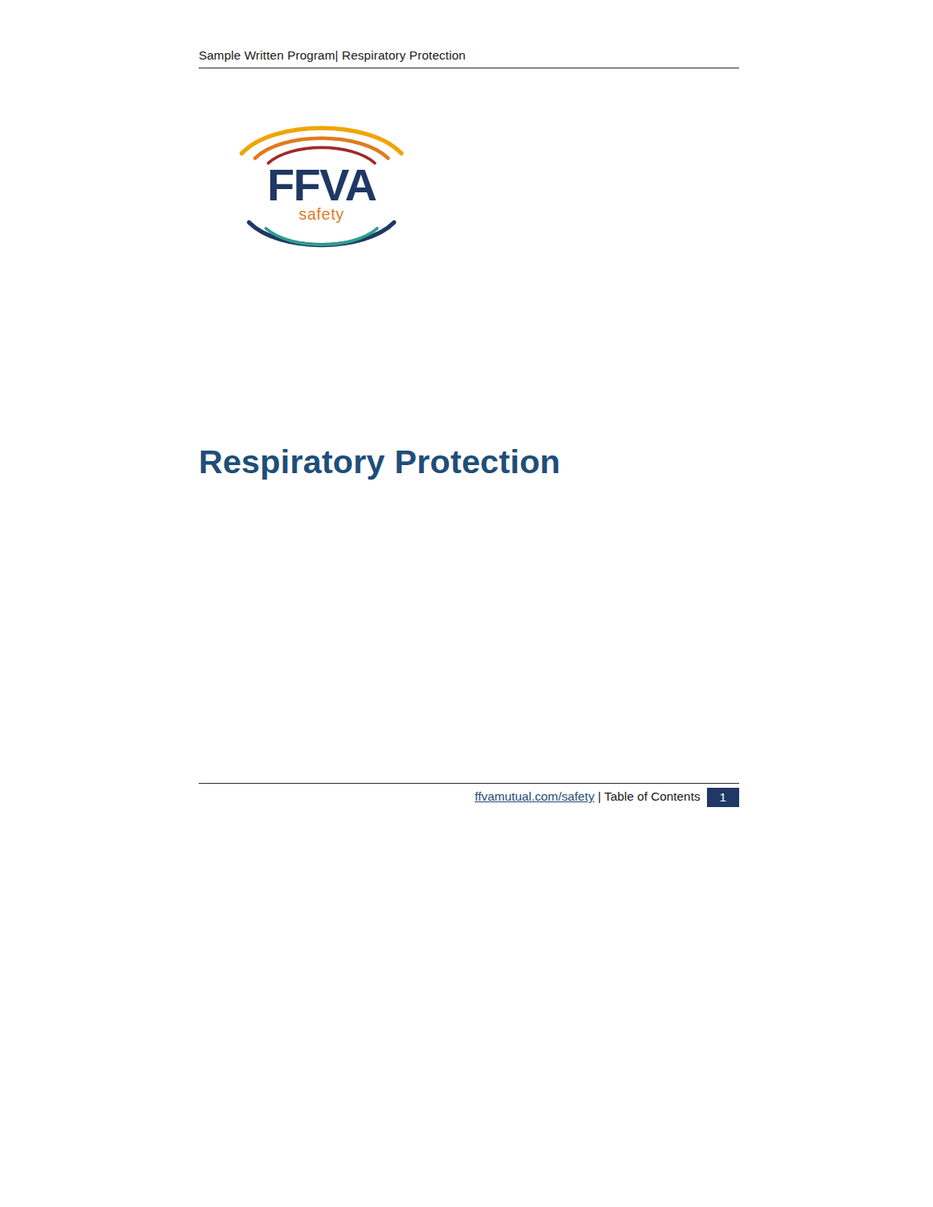Sample Written Program| Respiratory Protection
FFVA safety
Respiratory Protection
ffvamutual.com/safety | Table of Contents
1